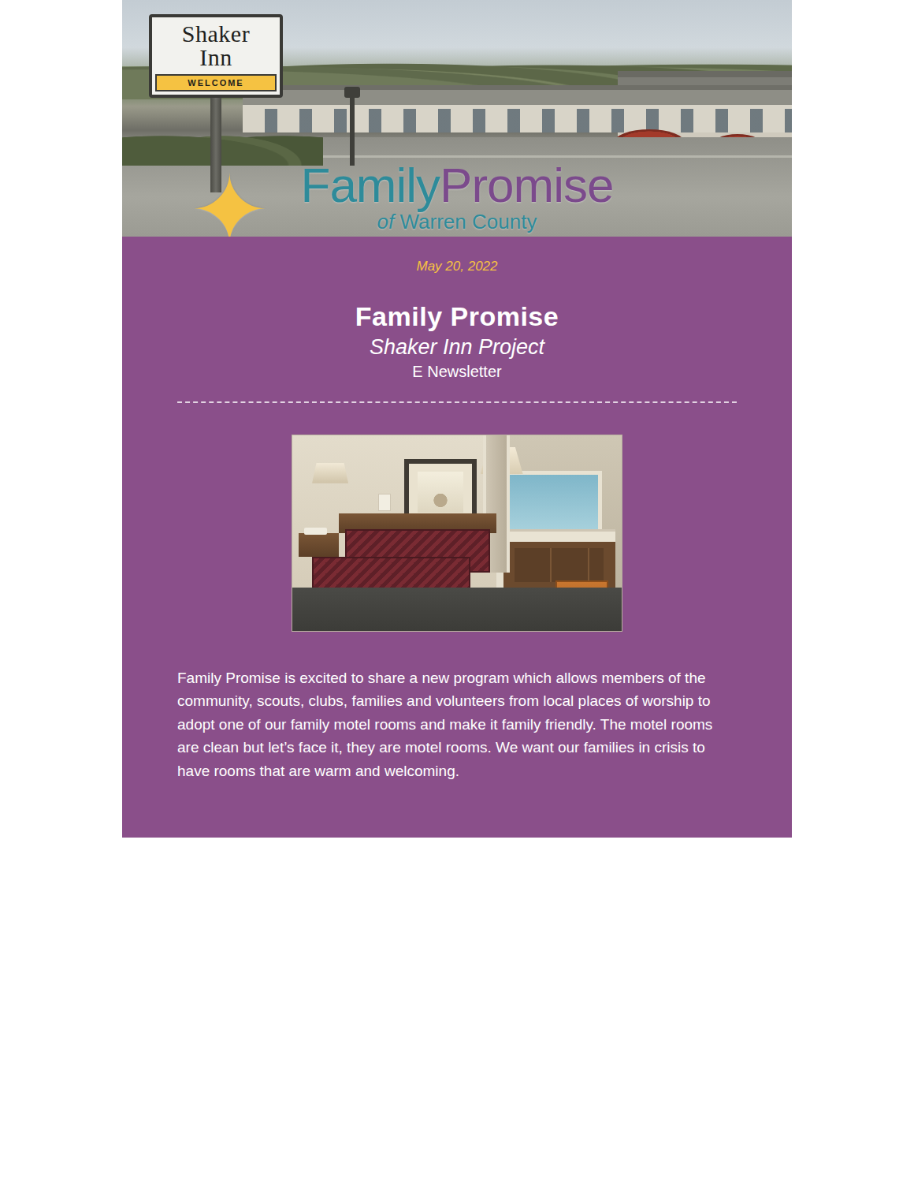Shaker
Inn
WELCOME
Family Promise
of Warren County
May 20, 2022
Family Promise
Shaker Inn Project
E Newsletter
Family Promise is excited to share a new program which allows members of the community, scouts, clubs, families and volunteers from local places of worship to adopt one of our family motel rooms and make it family friendly. The motel rooms are clean but let’s face it, they are motel rooms. We want our families in crisis to have rooms that are warm and welcoming.